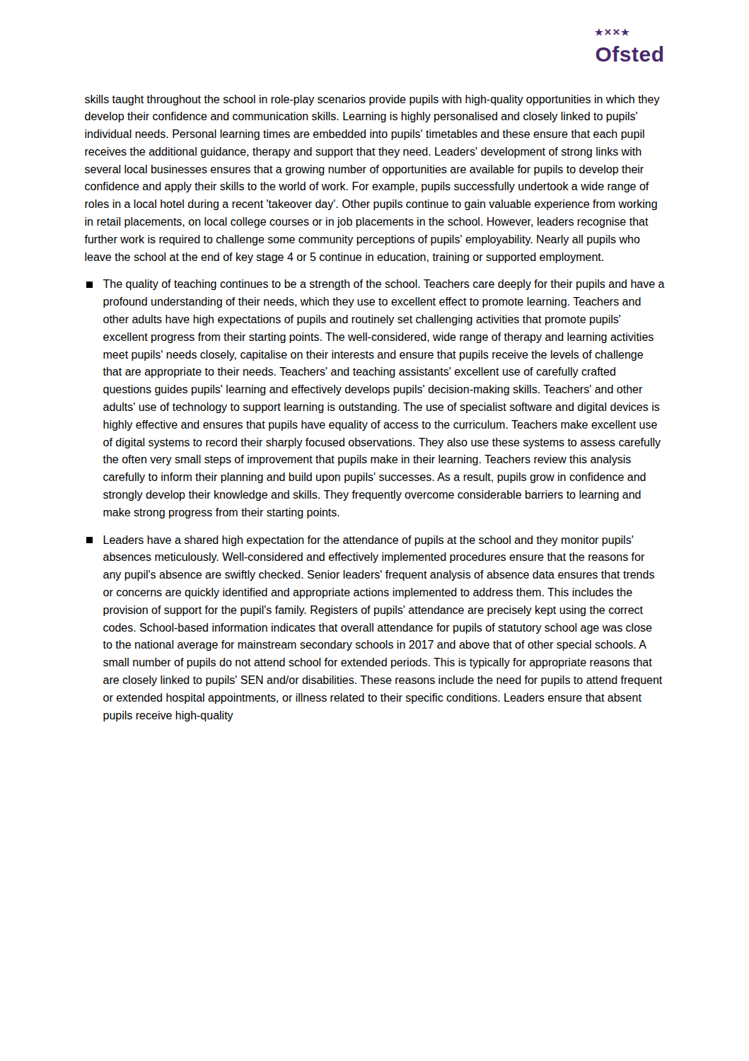★✕✕★ Ofsted
skills taught throughout the school in role-play scenarios provide pupils with high-quality opportunities in which they develop their confidence and communication skills. Learning is highly personalised and closely linked to pupils' individual needs. Personal learning times are embedded into pupils' timetables and these ensure that each pupil receives the additional guidance, therapy and support that they need. Leaders' development of strong links with several local businesses ensures that a growing number of opportunities are available for pupils to develop their confidence and apply their skills to the world of work. For example, pupils successfully undertook a wide range of roles in a local hotel during a recent 'takeover day'. Other pupils continue to gain valuable experience from working in retail placements, on local college courses or in job placements in the school. However, leaders recognise that further work is required to challenge some community perceptions of pupils' employability. Nearly all pupils who leave the school at the end of key stage 4 or 5 continue in education, training or supported employment.
The quality of teaching continues to be a strength of the school. Teachers care deeply for their pupils and have a profound understanding of their needs, which they use to excellent effect to promote learning. Teachers and other adults have high expectations of pupils and routinely set challenging activities that promote pupils' excellent progress from their starting points. The well-considered, wide range of therapy and learning activities meet pupils' needs closely, capitalise on their interests and ensure that pupils receive the levels of challenge that are appropriate to their needs. Teachers' and teaching assistants' excellent use of carefully crafted questions guides pupils' learning and effectively develops pupils' decision-making skills. Teachers' and other adults' use of technology to support learning is outstanding. The use of specialist software and digital devices is highly effective and ensures that pupils have equality of access to the curriculum. Teachers make excellent use of digital systems to record their sharply focused observations. They also use these systems to assess carefully the often very small steps of improvement that pupils make in their learning. Teachers review this analysis carefully to inform their planning and build upon pupils' successes. As a result, pupils grow in confidence and strongly develop their knowledge and skills. They frequently overcome considerable barriers to learning and make strong progress from their starting points.
Leaders have a shared high expectation for the attendance of pupils at the school and they monitor pupils' absences meticulously. Well-considered and effectively implemented procedures ensure that the reasons for any pupil's absence are swiftly checked. Senior leaders' frequent analysis of absence data ensures that trends or concerns are quickly identified and appropriate actions implemented to address them. This includes the provision of support for the pupil's family. Registers of pupils' attendance are precisely kept using the correct codes. School-based information indicates that overall attendance for pupils of statutory school age was close to the national average for mainstream secondary schools in 2017 and above that of other special schools. A small number of pupils do not attend school for extended periods. This is typically for appropriate reasons that are closely linked to pupils' SEN and/or disabilities. These reasons include the need for pupils to attend frequent or extended hospital appointments, or illness related to their specific conditions. Leaders ensure that absent pupils receive high-quality